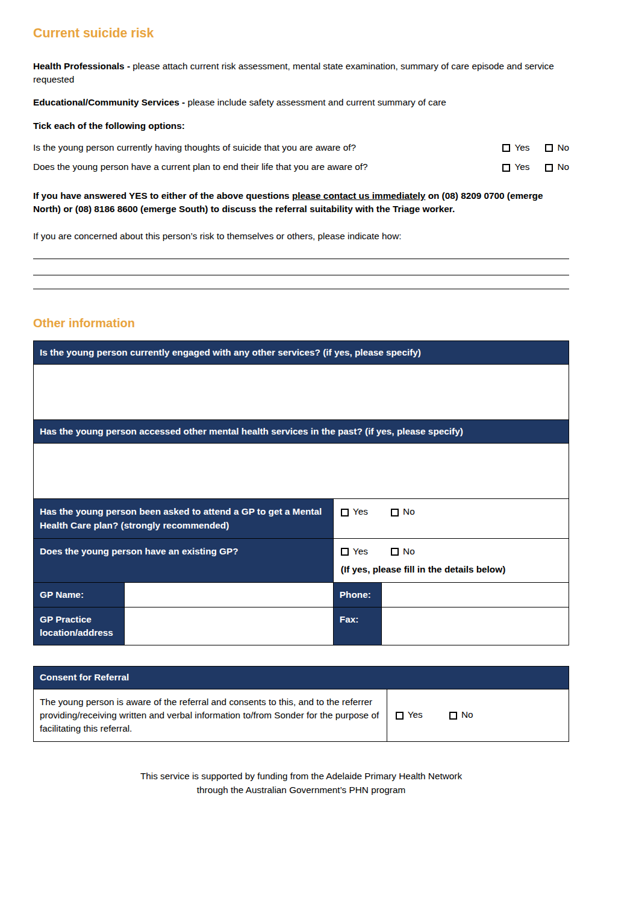Current suicide risk
Health Professionals - please attach current risk assessment, mental state examination, summary of care episode and service requested
Educational/Community Services - please include safety assessment and current summary of care
Tick each of the following options:
Is the young person currently having thoughts of suicide that you are aware of?
Yes No
Does the young person have a current plan to end their life that you are aware of?
Yes No
If you have answered YES to either of the above questions please contact us immediately on (08) 8209 0700 (emerge North) or (08) 8186 8600 (emerge South) to discuss the referral suitability with the Triage worker.
If you are concerned about this person’s risk to themselves or others, please indicate how:
Other information
| Is the young person currently engaged with any other services? (if yes, please specify) |
| Has the young person accessed other mental health services in the past? (if yes, please specify) |
| Has the young person been asked to attend a GP to get a Mental Health Care plan? (strongly recommended) | Yes No |
| Does the young person have an existing GP? | Yes No (If yes, please fill in the details below) |
| GP Name: | | Phone: | |
| GP Practice location/address | | Fax: | |
| Consent for Referral |
| The young person is aware of the referral and consents to this, and to the referrer providing/receiving written and verbal information to/from Sonder for the purpose of facilitating this referral. | Yes No |
This service is supported by funding from the Adelaide Primary Health Network
through the Australian Government’s PHN program